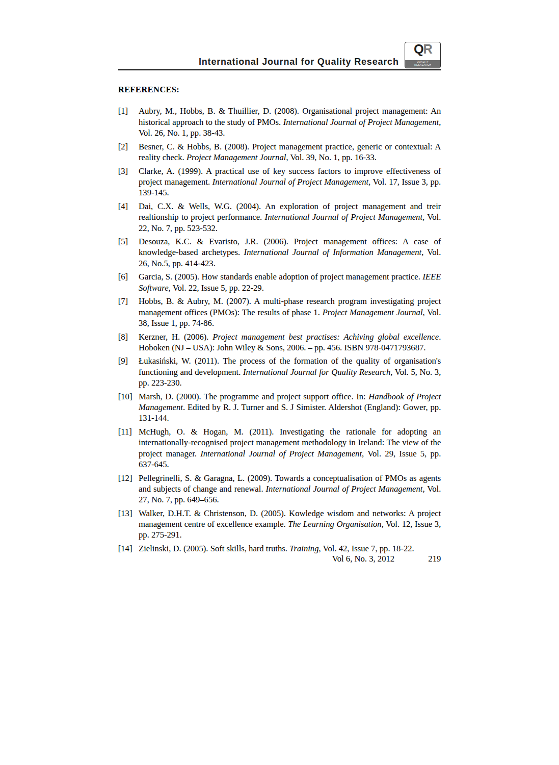International Journal for Quality Research
QR
QUALITY RESAEARCH
REFERENCES:
[1] Aubry, M., Hobbs, B. & Thuillier, D. (2008). Organisational project management: An historical approach to the study of PMOs. International Journal of Project Management, Vol. 26, No. 1, pp. 38-43.
[2] Besner, C. & Hobbs, B. (2008). Project management practice, generic or contextual: A reality check. Project Management Journal, Vol. 39, No. 1, pp. 16-33.
[3] Clarke, A. (1999). A practical use of key success factors to improve effectiveness of project management. International Journal of Project Management, Vol. 17, Issue 3, pp. 139-145.
[4] Dai, C.X. & Wells, W.G. (2004). An exploration of project management and treir realtionship to project performance. International Journal of Project Management, Vol. 22, No. 7, pp. 523-532.
[5] Desouza, K.C. & Evaristo, J.R. (2006). Project management offices: A case of knowledge-based archetypes. International Journal of Information Management, Vol. 26, No.5, pp. 414-423.
[6] Garcia, S. (2005). How standards enable adoption of project management practice. IEEE Software, Vol. 22, Issue 5, pp. 22-29.
[7] Hobbs, B. & Aubry, M. (2007). A multi-phase research program investigating project management offices (PMOs): The results of phase 1. Project Management Journal, Vol. 38, Issue 1, pp. 74-86.
[8] Kerzner, H. (2006). Project management best practises: Achiving global excellence. Hoboken (NJ – USA): John Wiley & Sons, 2006. – pp. 456. ISBN 978-0471793687.
[9] Łukasiński, W. (2011). The process of the formation of the quality of organisation's functioning and development. International Journal for Quality Research, Vol. 5, No. 3, pp. 223-230.
[10] Marsh, D. (2000). The programme and project support office. In: Handbook of Project Management. Edited by R. J. Turner and S. J Simister. Aldershot (England): Gower, pp. 131-144.
[11] McHugh, O. & Hogan, M. (2011). Investigating the rationale for adopting an internationally-recognised project management methodology in Ireland: The view of the project manager. International Journal of Project Management, Vol. 29, Issue 5, pp. 637-645.
[12] Pellegrinelli, S. & Garagna, L. (2009). Towards a conceptualisation of PMOs as agents and subjects of change and renewal. International Journal of Project Management, Vol. 27, No. 7, pp. 649–656.
[13] Walker, D.H.T. & Christenson, D. (2005). Kowledge wisdom and networks: A project management centre of excellence example. The Learning Organisation, Vol. 12, Issue 3, pp. 275-291.
[14] Zielinski, D. (2005). Soft skills, hard truths. Training, Vol. 42, Issue 7, pp. 18-22.
Vol 6, No. 3, 2012
219